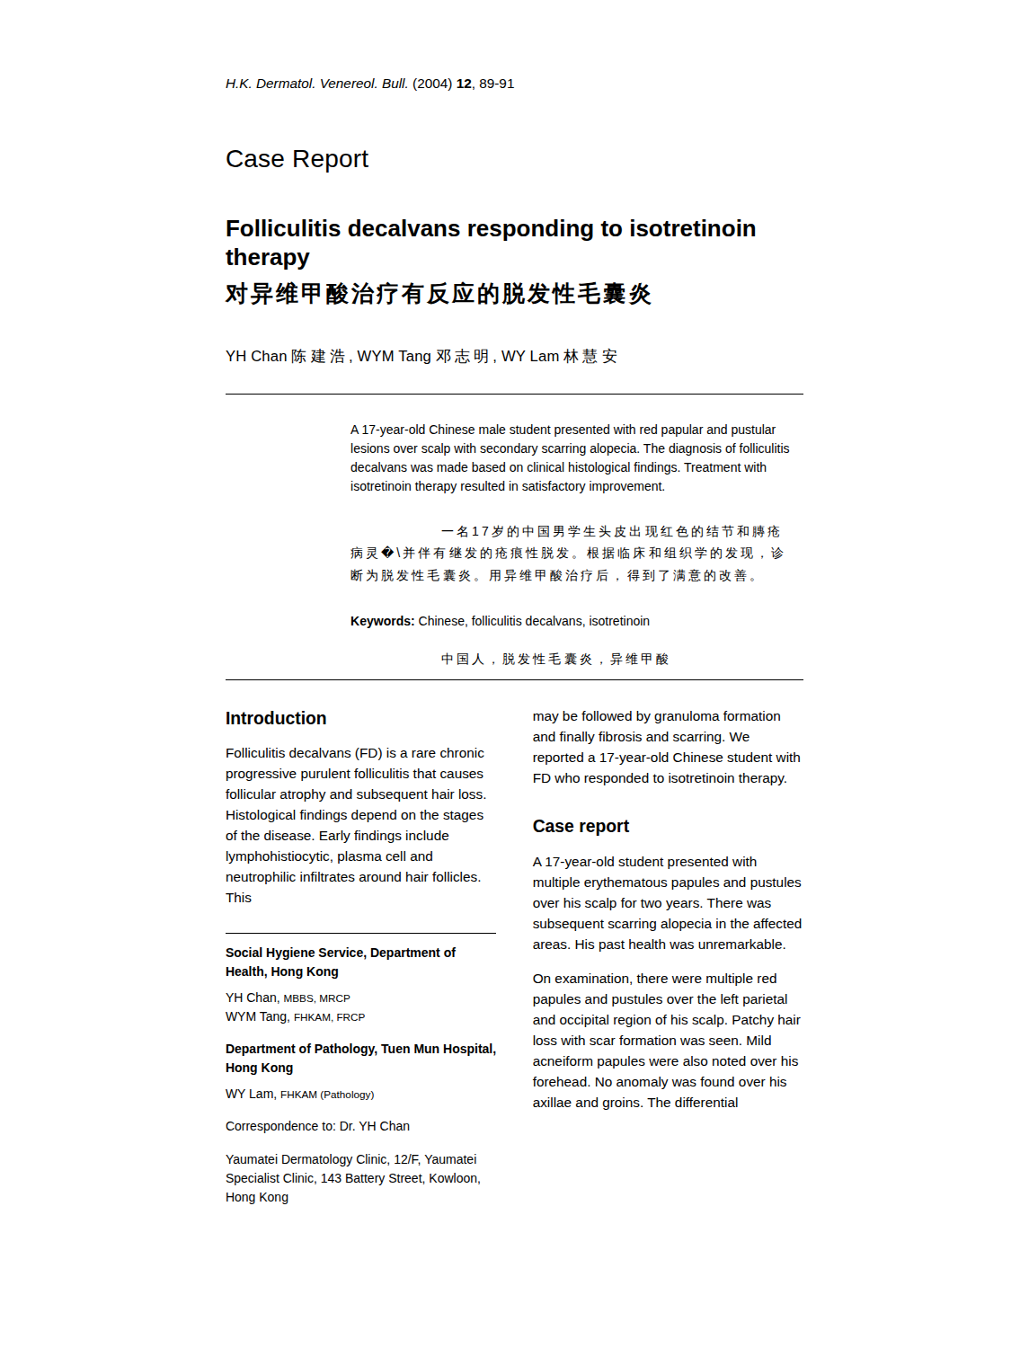H.K. Dermatol. Venereol. Bull. (2004) 12, 89-91
Case Report
Folliculitis decalvans responding to isotretinoin therapy
对异维甲酸治疗有反应的脱发性毛囊炎
YH Chan 陈建浩, WYM Tang 邓志明, WY Lam 林慧安
A 17-year-old Chinese male student presented with red papular and pustular lesions over scalp with secondary scarring alopecia. The diagnosis of folliculitis decalvans was made based on clinical histological findings. Treatment with isotretinoin therapy resulted in satisfactory improvement.
一名17岁的中国男学生头皮出现红色的结节和膞疮病灵�\并伴有继发的疮痕性脱发。根据临床和组织学的发现，诊断为脱发性毛囊炎。用异维甲酸治疗后，得到了满意的改善。
Keywords: Chinese, folliculitis decalvans, isotretinoin
中国人，脱发性毛囊炎，异维甲酸
Introduction
Folliculitis decalvans (FD) is a rare chronic progressive purulent folliculitis that causes follicular atrophy and subsequent hair loss. Histological findings depend on the stages of the disease. Early findings include lymphohistiocytic, plasma cell and neutrophilic infiltrates around hair follicles. This
Social Hygiene Service, Department of Health, Hong Kong
YH Chan, MBBS, MRCP
WYM Tang, FHKAM, FRCP
Department of Pathology, Tuen Mun Hospital, Hong Kong
WY Lam, FHKAM (Pathology)
Correspondence to: Dr. YH Chan
Yaumatei Dermatology Clinic, 12/F, Yaumatei Specialist Clinic, 143 Battery Street, Kowloon, Hong Kong
may be followed by granuloma formation and finally fibrosis and scarring. We reported a 17-year-old Chinese student with FD who responded to isotretinoin therapy.
Case report
A 17-year-old student presented with multiple erythematous papules and pustules over his scalp for two years. There was subsequent scarring alopecia in the affected areas. His past health was unremarkable.
On examination, there were multiple red papules and pustules over the left parietal and occipital region of his scalp. Patchy hair loss with scar formation was seen. Mild acneiform papules were also noted over his forehead. No anomaly was found over his axillae and groins. The differential